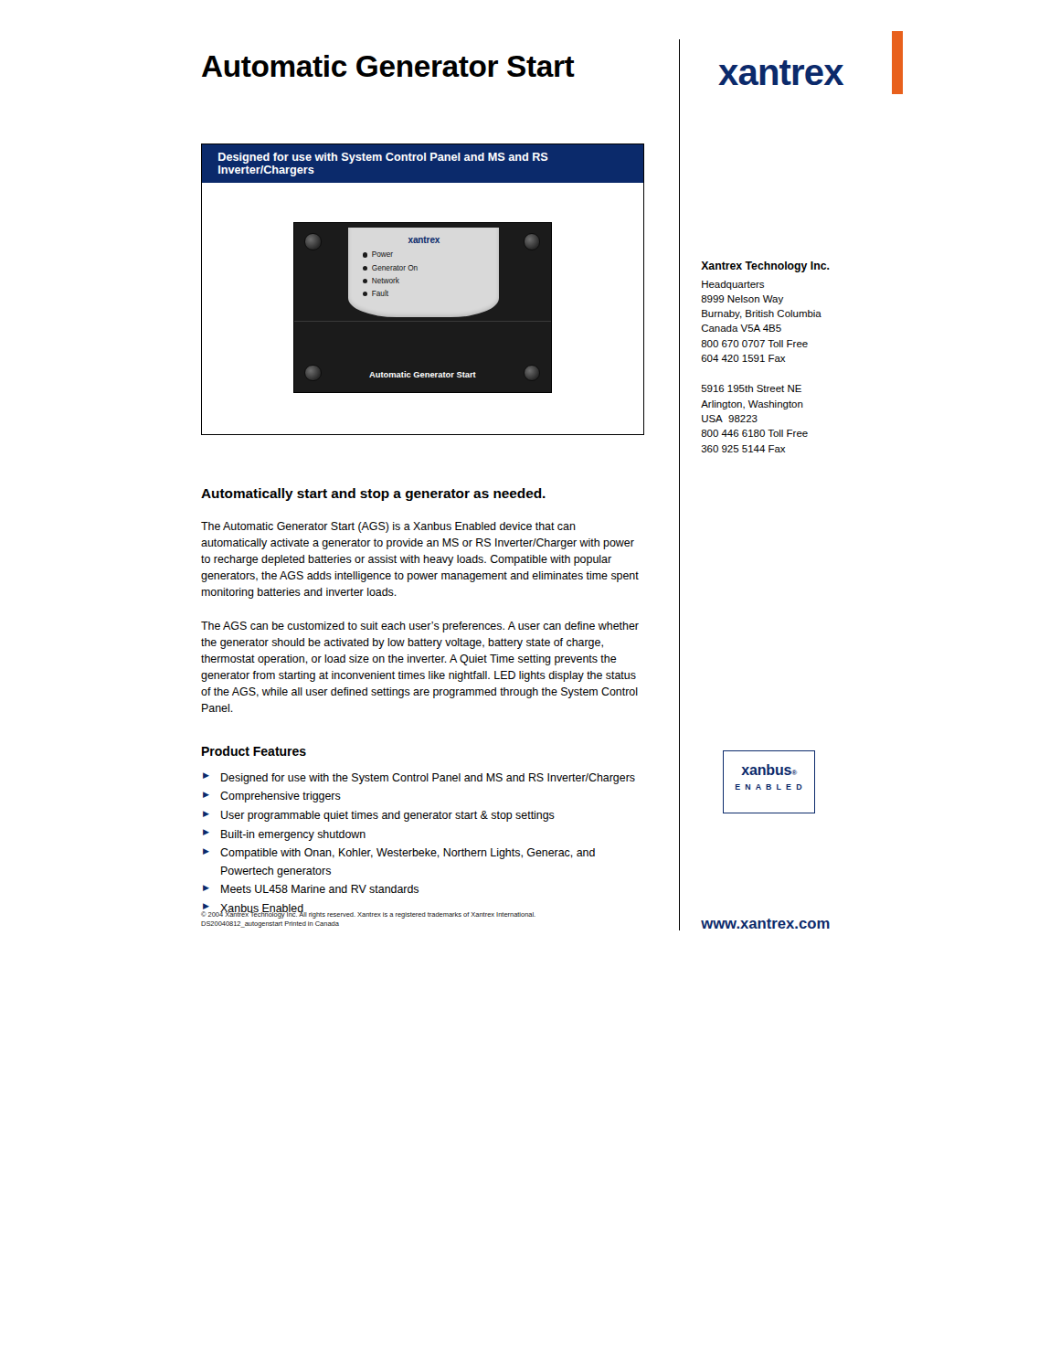Automatic Generator Start
xantrex
Designed for use with System Control Panel and MS and RS Inverter/Chargers
xantrex
Power
Generator On
Network
Fault
Automatic Generator Start
Automatically start and stop a generator as needed.
The Automatic Generator Start (AGS) is a Xanbus Enabled device that can automatically activate a generator to provide an MS or RS Inverter/Charger with power to recharge depleted batteries or assist with heavy loads. Compatible with popular generators, the AGS adds intelligence to power management and eliminates time spent monitoring batteries and inverter loads.
The AGS can be customized to suit each user’s preferences. A user can define whether the generator should be activated by low battery voltage, battery state of charge, thermostat operation, or load size on the inverter. A Quiet Time setting prevents the generator from starting at inconvenient times like nightfall. LED lights display the status of the AGS, while all user defined settings are programmed through the System Control Panel.
Product Features
Designed for use with the System Control Panel and MS and RS Inverter/Chargers
Comprehensive triggers
User programmable quiet times and generator start & stop settings
Built-in emergency shutdown
Compatible with Onan, Kohler, Westerbeke, Northern Lights, Generac, and Powertech generators
Meets UL458 Marine and RV standards
Xanbus Enabled
Xantrex Technology Inc.
Headquarters
8999 Nelson Way
Burnaby, British Columbia
Canada V5A 4B5
800 670 0707 Toll Free
604 420 1591 Fax
5916 195th Street NE
Arlington, Washington
USA 98223
800 446 6180 Toll Free
360 925 5144 Fax
xanbus®
E N A B L E D
© 2004 Xantrex Technology Inc. All rights reserved. Xantrex is a registered trademarks of Xantrex International. DS20040812_autogenstart Printed in Canada
www.xantrex.com